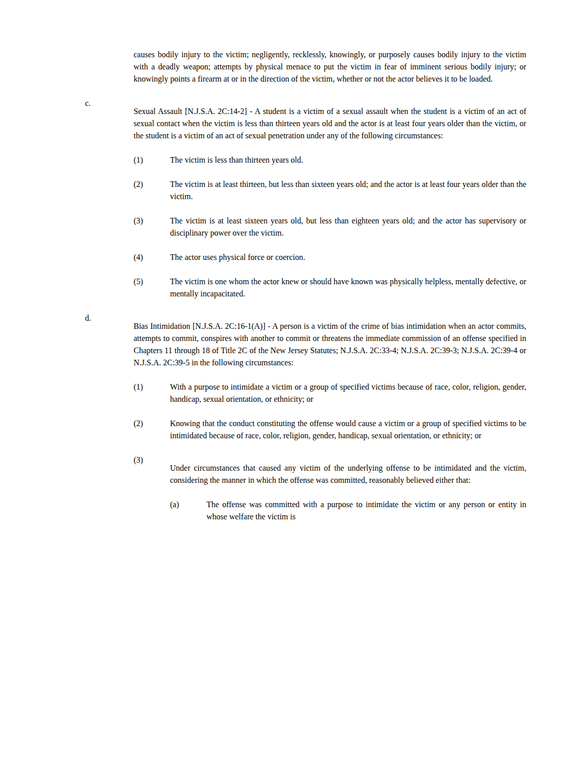causes bodily injury to the victim; negligently, recklessly, knowingly, or purposely causes bodily injury to the victim with a deadly weapon; attempts by physical menace to put the victim in fear of imminent serious bodily injury; or knowingly points a firearm at or in the direction of the victim, whether or not the actor believes it to be loaded.
c.
Sexual Assault [N.J.S.A. 2C:14-2] - A student is a victim of a sexual assault when the student is a victim of an act of sexual contact when the victim is less than thirteen years old and the actor is at least four years older than the victim, or the student is a victim of an act of sexual penetration under any of the following circumstances:
(1)
The victim is less than thirteen years old.
(2)
The victim is at least thirteen, but less than sixteen years old; and the actor is at least four years older than the victim.
(3)
The victim is at least sixteen years old, but less than eighteen years old; and the actor has supervisory or disciplinary power over the victim.
(4)
The actor uses physical force or coercion.
(5)
The victim is one whom the actor knew or should have known was physically helpless, mentally defective, or mentally incapacitated.
d.
Bias Intimidation [N.J.S.A. 2C:16-1(A)] - A person is a victim of the crime of bias intimidation when an actor commits, attempts to commit, conspires with another to commit or threatens the immediate commission of an offense specified in Chapters 11 through 18 of Title 2C of the New Jersey Statutes; N.J.S.A. 2C:33-4; N.J.S.A. 2C:39-3; N.J.S.A. 2C:39-4 or N.J.S.A. 2C:39-5 in the following circumstances:
(1)
With a purpose to intimidate a victim or a group of specified victims because of race, color, religion, gender, handicap, sexual orientation, or ethnicity; or
(2)
Knowing that the conduct constituting the offense would cause a victim or a group of specified victims to be intimidated because of race, color, religion, gender, handicap, sexual orientation, or ethnicity; or
(3)
Under circumstances that caused any victim of the underlying offense to be intimidated and the victim, considering the manner in which the offense was committed, reasonably believed either that:
(a)
The offense was committed with a purpose to intimidate the victim or any person or entity in whose welfare the victim is